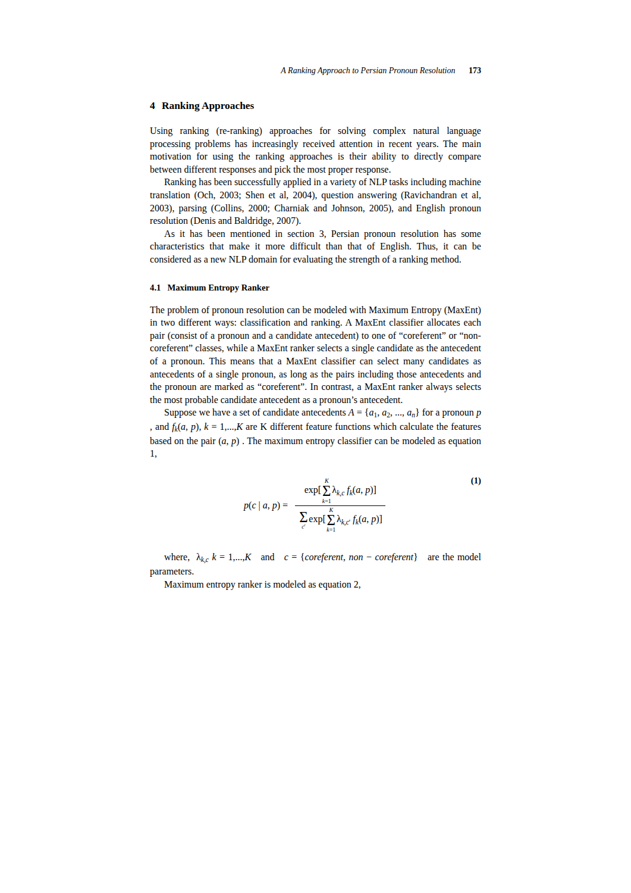A Ranking Approach to Persian Pronoun Resolution 173
4 Ranking Approaches
Using ranking (re-ranking) approaches for solving complex natural language processing problems has increasingly received attention in recent years. The main motivation for using the ranking approaches is their ability to directly compare between different responses and pick the most proper response.
Ranking has been successfully applied in a variety of NLP tasks including machine translation (Och, 2003; Shen et al, 2004), question answering (Ravichandran et al, 2003), parsing (Collins, 2000; Charniak and Johnson, 2005), and English pronoun resolution (Denis and Baldridge, 2007).
As it has been mentioned in section 3, Persian pronoun resolution has some characteristics that make it more difficult than that of English. Thus, it can be considered as a new NLP domain for evaluating the strength of a ranking method.
4.1 Maximum Entropy Ranker
The problem of pronoun resolution can be modeled with Maximum Entropy (MaxEnt) in two different ways: classification and ranking. A MaxEnt classifier allocates each pair (consist of a pronoun and a candidate antecedent) to one of “coreferent” or “non-coreferent” classes, while a MaxEnt ranker selects a single candidate as the antecedent of a pronoun. This means that a MaxEnt classifier can select many candidates as antecedents of a single pronoun, as long as the pairs including those antecedents and the pronoun are marked as “coreferent”. In contrast, a MaxEnt ranker always selects the most probable candidate antecedent as a pronoun’s antecedent.
Suppose we have a set of candidate antecedents A = {a1, a2, ..., an} for a pronoun p , and fk(a, p), k = 1,...,K are K different feature functions which calculate the features based on the pair (a, p) . The maximum entropy classifier can be modeled as equation 1,
(1) p(c | a, p) = exp[KΣk=1λk,c fk(a, p)] Σc′exp[KΣk=1λk,c′ fk(a, p)]
where, λk,c k = 1,...,K and c = {coreferent, non − coreferent} are the model parameters.
Maximum entropy ranker is modeled as equation 2,